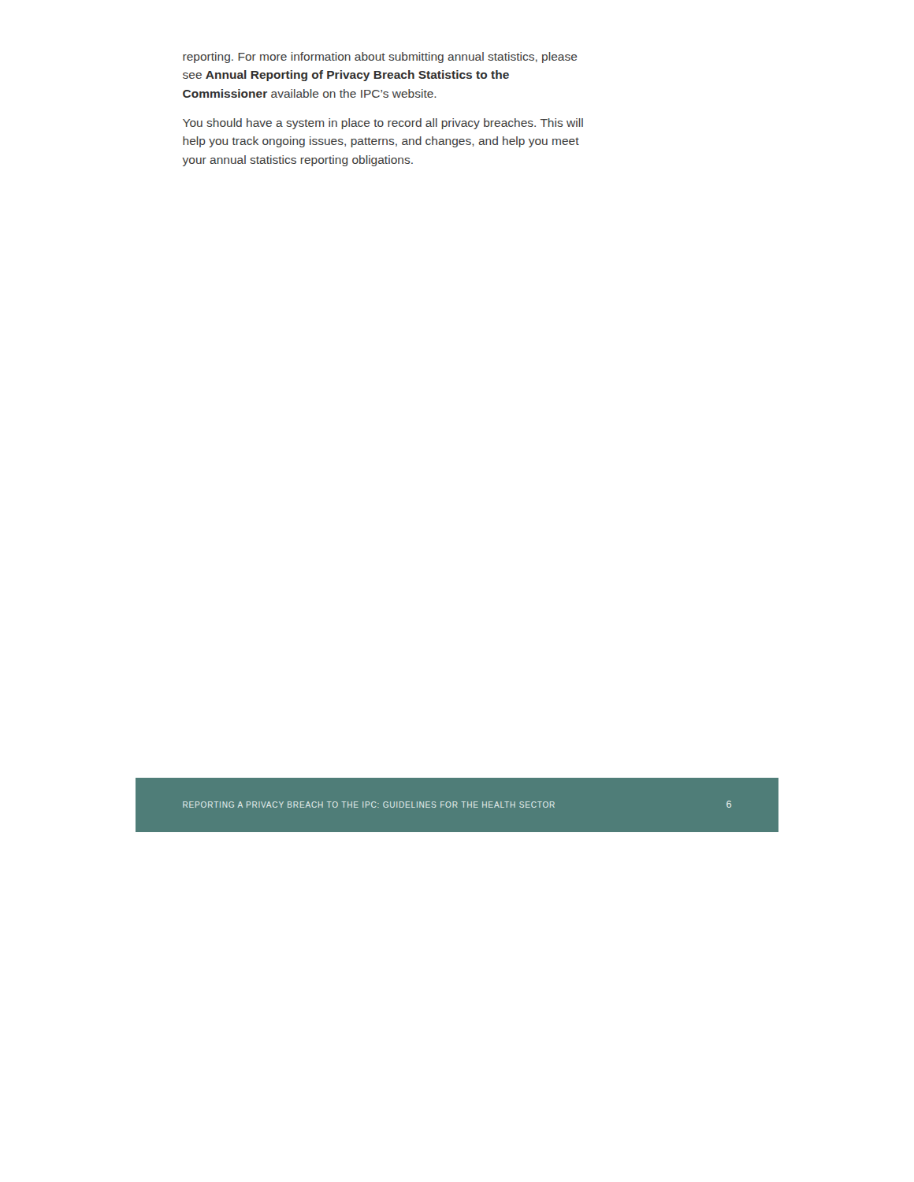reporting. For more information about submitting annual statistics, please see Annual Reporting of Privacy Breach Statistics to the Commissioner available on the IPC’s website.
You should have a system in place to record all privacy breaches. This will help you track ongoing issues, patterns, and changes, and help you meet your annual statistics reporting obligations.
Reporting a Privacy Breach to the IPC: Guidelines for the Health Sector
6